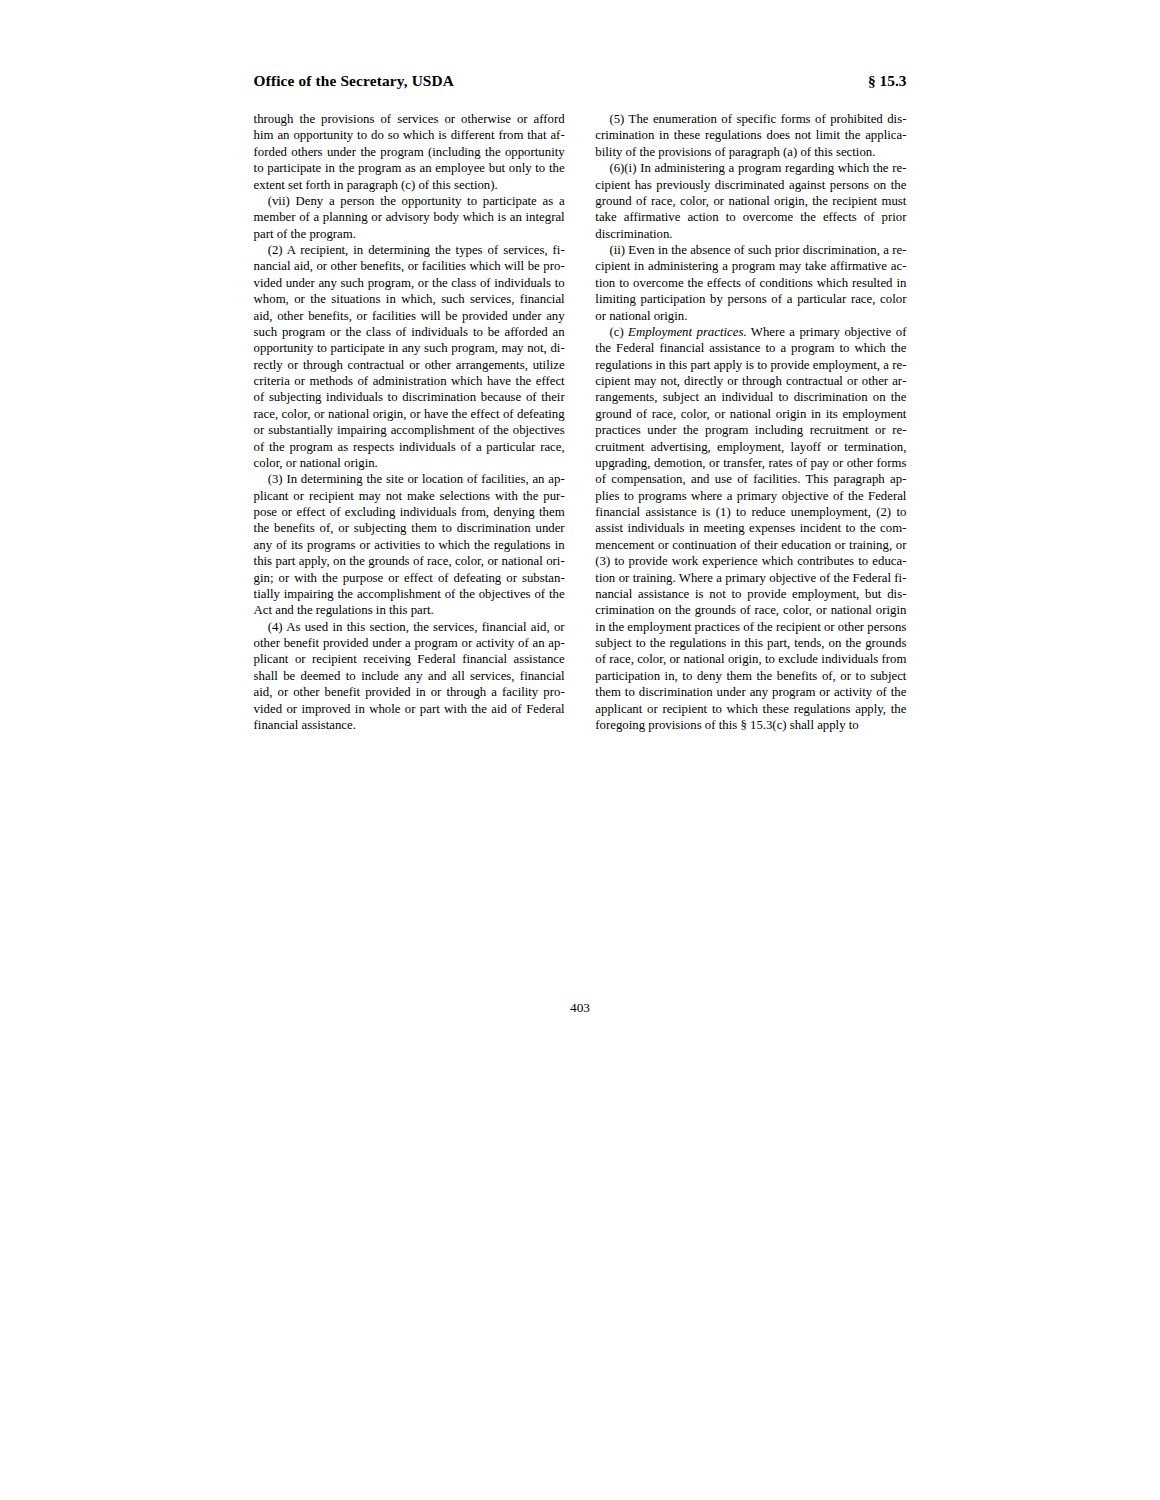Office of the Secretary, USDA § 15.3
through the provisions of services or otherwise or afford him an opportunity to do so which is different from that afforded others under the program (including the opportunity to participate in the program as an employee but only to the extent set forth in paragraph (c) of this section).
(vii) Deny a person the opportunity to participate as a member of a planning or advisory body which is an integral part of the program.
(2) A recipient, in determining the types of services, financial aid, or other benefits, or facilities which will be provided under any such program, or the class of individuals to whom, or the situations in which, such services, financial aid, other benefits, or facilities will be provided under any such program or the class of individuals to be afforded an opportunity to participate in any such program, may not, directly or through contractual or other arrangements, utilize criteria or methods of administration which have the effect of subjecting individuals to discrimination because of their race, color, or national origin, or have the effect of defeating or substantially impairing accomplishment of the objectives of the program as respects individuals of a particular race, color, or national origin.
(3) In determining the site or location of facilities, an applicant or recipient may not make selections with the purpose or effect of excluding individuals from, denying them the benefits of, or subjecting them to discrimination under any of its programs or activities to which the regulations in this part apply, on the grounds of race, color, or national origin; or with the purpose or effect of defeating or substantially impairing the accomplishment of the objectives of the Act and the regulations in this part.
(4) As used in this section, the services, financial aid, or other benefit provided under a program or activity of an applicant or recipient receiving Federal financial assistance shall be deemed to include any and all services, financial aid, or other benefit provided in or through a facility provided or improved in whole or part with the aid of Federal financial assistance.
(5) The enumeration of specific forms of prohibited discrimination in these regulations does not limit the applicability of the provisions of paragraph (a) of this section.
(6)(i) In administering a program regarding which the recipient has previously discriminated against persons on the ground of race, color, or national origin, the recipient must take affirmative action to overcome the effects of prior discrimination.
(ii) Even in the absence of such prior discrimination, a recipient in administering a program may take affirmative action to overcome the effects of conditions which resulted in limiting participation by persons of a particular race, color or national origin.
(c) Employment practices. Where a primary objective of the Federal financial assistance to a program to which the regulations in this part apply is to provide employment, a recipient may not, directly or through contractual or other arrangements, subject an individual to discrimination on the ground of race, color, or national origin in its employment practices under the program including recruitment or recruitment advertising, employment, layoff or termination, upgrading, demotion, or transfer, rates of pay or other forms of compensation, and use of facilities. This paragraph applies to programs where a primary objective of the Federal financial assistance is (1) to reduce unemployment, (2) to assist individuals in meeting expenses incident to the commencement or continuation of their education or training, or (3) to provide work experience which contributes to education or training. Where a primary objective of the Federal financial assistance is not to provide employment, but discrimination on the grounds of race, color, or national origin in the employment practices of the recipient or other persons subject to the regulations in this part, tends, on the grounds of race, color, or national origin, to exclude individuals from participation in, to deny them the benefits of, or to subject them to discrimination under any program or activity of the applicant or recipient to which these regulations apply, the foregoing provisions of this § 15.3(c) shall apply to
403